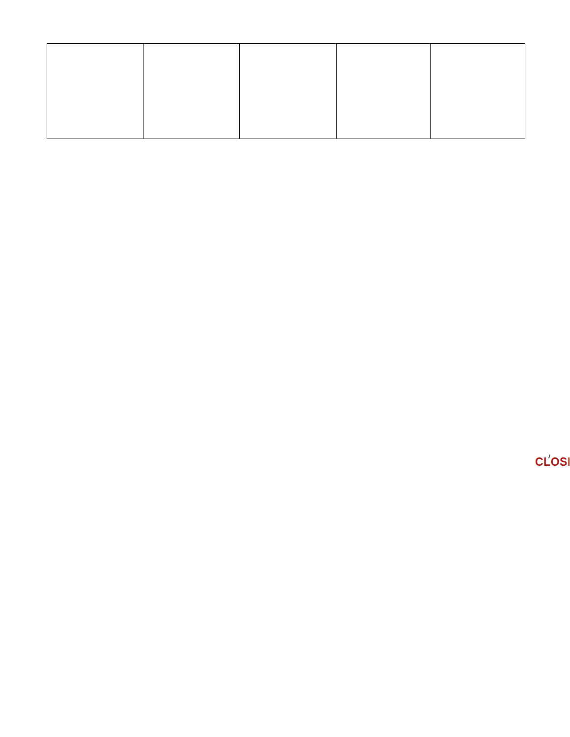CLOSED